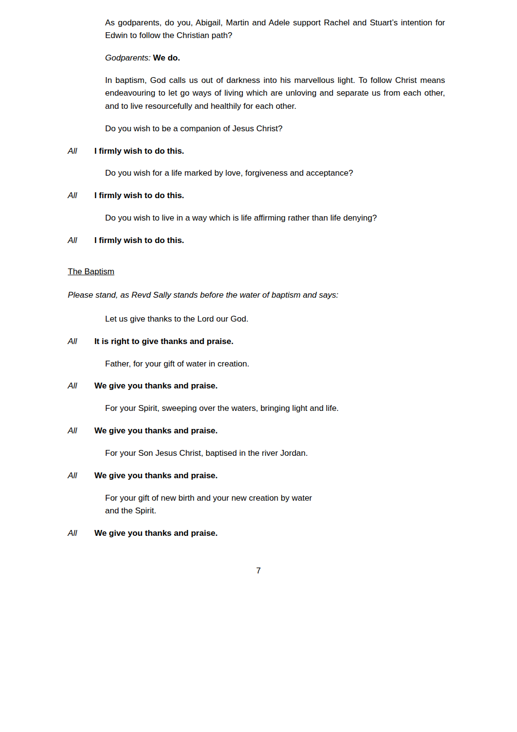As godparents, do you, Abigail, Martin and Adele support Rachel and Stuart’s intention for Edwin to follow the Christian path?
Godparents: We do.
In baptism, God calls us out of darkness into his marvellous light. To follow Christ means endeavouring to let go ways of living which are unloving and separate us from each other, and to live resourcefully and healthily for each other.
Do you wish to be a companion of Jesus Christ?
All I firmly wish to do this.
Do you wish for a life marked by love, forgiveness and acceptance?
All I firmly wish to do this.
Do you wish to live in a way which is life affirming rather than life denying?
All I firmly wish to do this.
The Baptism
Please stand, as Revd Sally stands before the water of baptism and says:
Let us give thanks to the Lord our God.
All It is right to give thanks and praise.
Father, for your gift of water in creation.
All We give you thanks and praise.
For your Spirit, sweeping over the waters, bringing light and life.
All We give you thanks and praise.
For your Son Jesus Christ, baptised in the river Jordan.
All We give you thanks and praise.
For your gift of new birth and your new creation by water
and the Spirit.
All We give you thanks and praise.
7